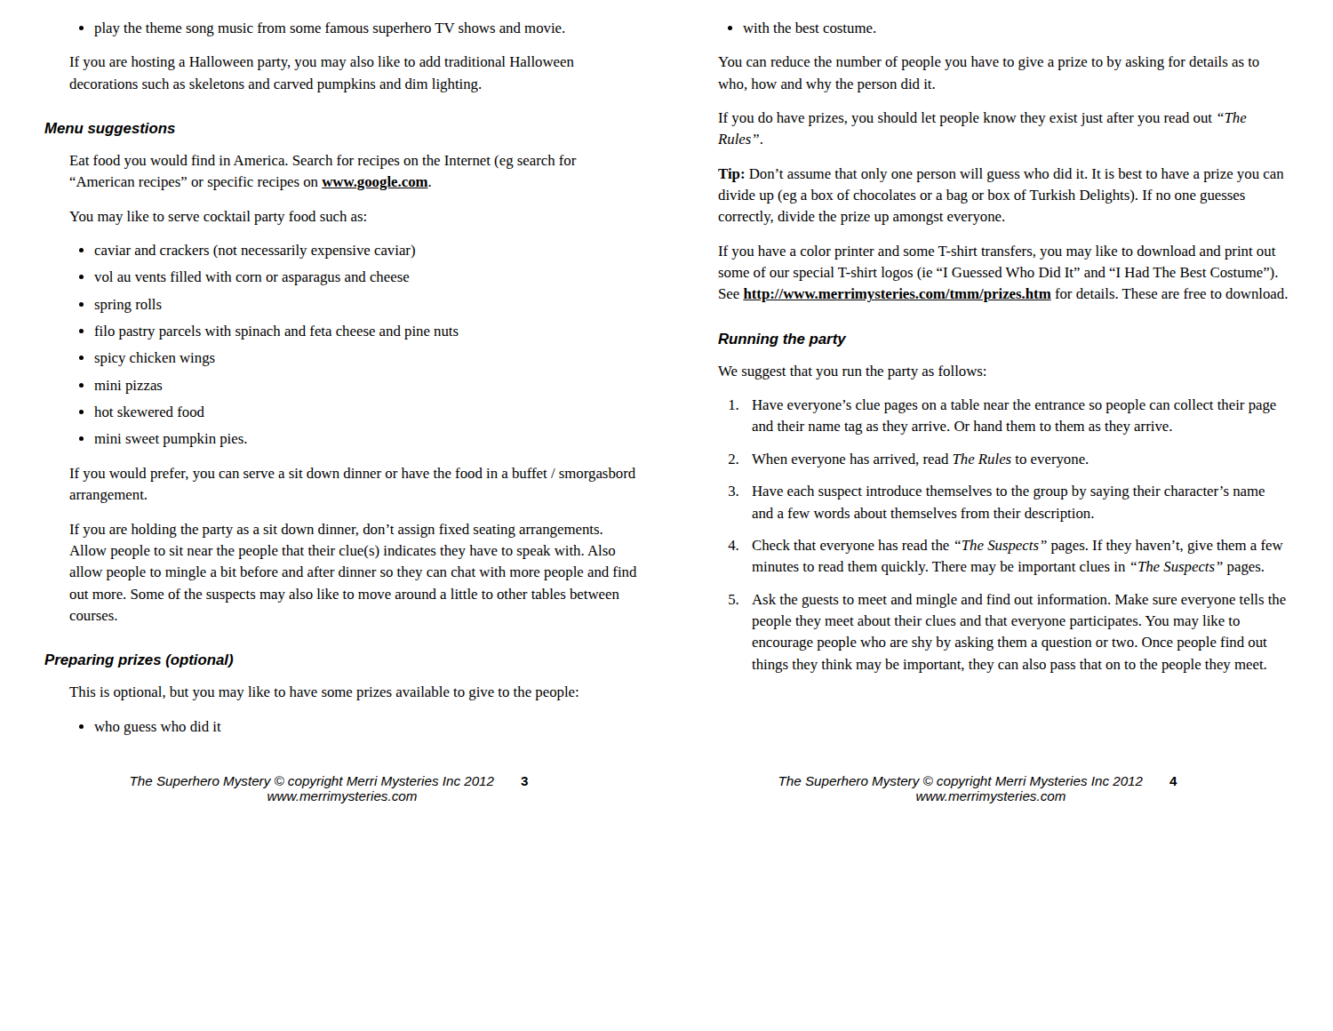play the theme song music from some famous superhero TV shows and movie.
If you are hosting a Halloween party, you may also like to add traditional Halloween decorations such as skeletons and carved pumpkins and dim lighting.
Menu suggestions
Eat food you would find in America. Search for recipes on the Internet (eg search for “American recipes” or specific recipes on www.google.com.
You may like to serve cocktail party food such as:
caviar and crackers (not necessarily expensive caviar)
vol au vents filled with corn or asparagus and cheese
spring rolls
filo pastry parcels with spinach and feta cheese and pine nuts
spicy chicken wings
mini pizzas
hot skewered food
mini sweet pumpkin pies.
If you would prefer, you can serve a sit down dinner or have the food in a buffet / smorgasbord arrangement.
If you are holding the party as a sit down dinner, don’t assign fixed seating arrangements. Allow people to sit near the people that their clue(s) indicates they have to speak with. Also allow people to mingle a bit before and after dinner so they can chat with more people and find out more. Some of the suspects may also like to move around a little to other tables between courses.
Preparing prizes (optional)
This is optional, but you may like to have some prizes available to give to the people:
who guess who did it
The Superhero Mystery © copyright Merri Mysteries Inc 20123 www.merrimysteries.com
with the best costume.
You can reduce the number of people you have to give a prize to by asking for details as to who, how and why the person did it.
If you do have prizes, you should let people know they exist just after you read out “The Rules”.
Tip: Don’t assume that only one person will guess who did it. It is best to have a prize you can divide up (eg a box of chocolates or a bag or box of Turkish Delights). If no one guesses correctly, divide the prize up amongst everyone.
If you have a color printer and some T-shirt transfers, you may like to download and print out some of our special T-shirt logos (ie “I Guessed Who Did It” and “I Had The Best Costume”). See http://www.merrimysteries.com/tmm/prizes.htm for details. These are free to download.
Running the party
We suggest that you run the party as follows:
Have everyone’s clue pages on a table near the entrance so people can collect their page and their name tag as they arrive. Or hand them to them as they arrive.
When everyone has arrived, read The Rules to everyone.
Have each suspect introduce themselves to the group by saying their character’s name and a few words about themselves from their description.
Check that everyone has read the “The Suspects” pages. If they haven’t, give them a few minutes to read them quickly. There may be important clues in “The Suspects” pages.
Ask the guests to meet and mingle and find out information. Make sure everyone tells the people they meet about their clues and that everyone participates. You may like to encourage people who are shy by asking them a question or two. Once people find out things they think may be important, they can also pass that on to the people they meet.
The Superhero Mystery © copyright Merri Mysteries Inc 20124 www.merrimysteries.com